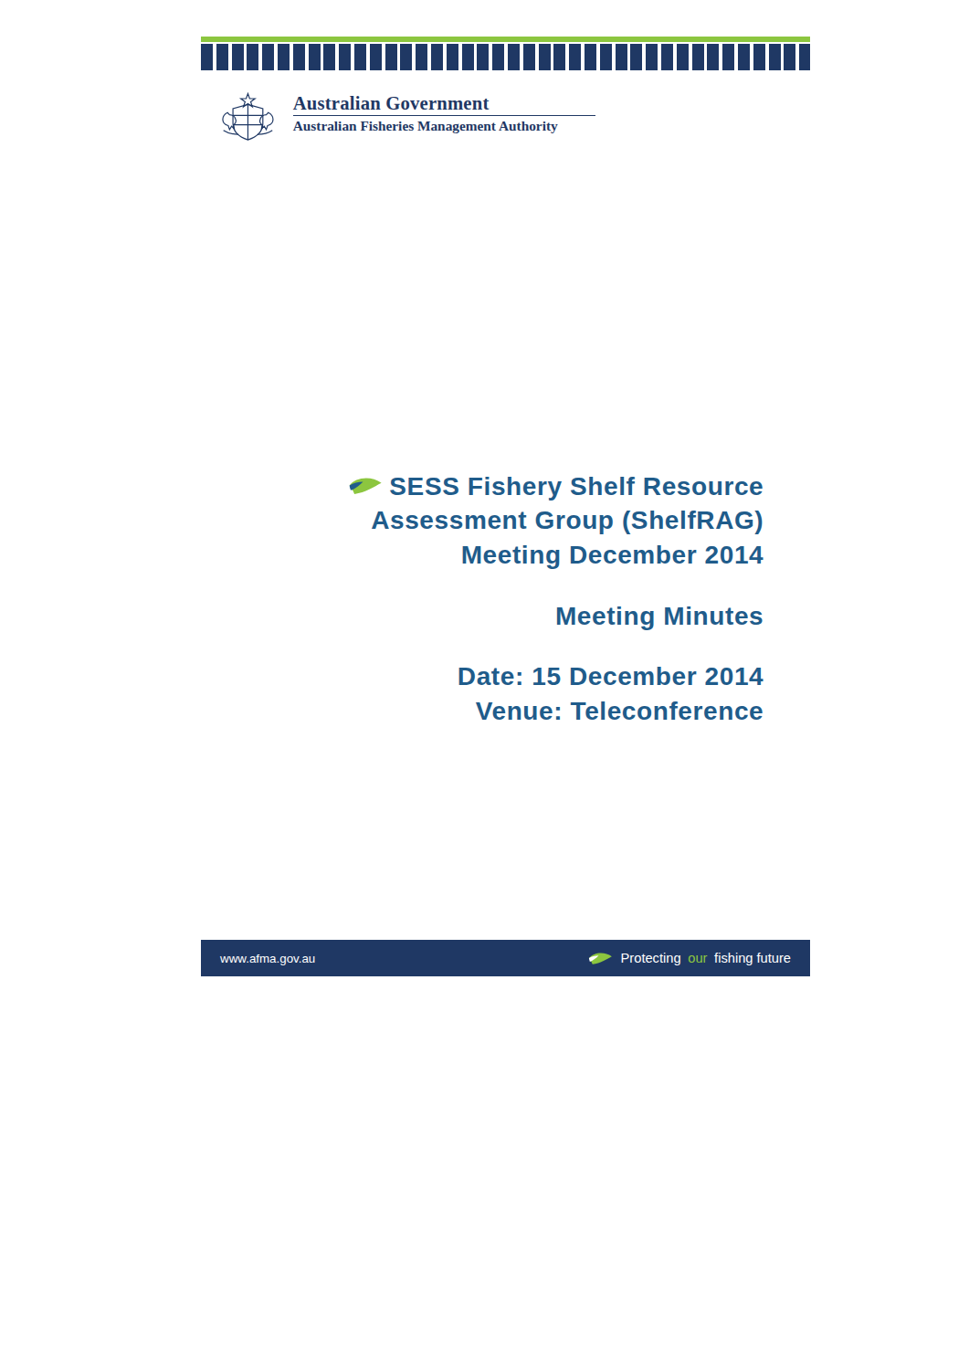Australian Government
Australian Fisheries Management Authority
SESS Fishery Shelf Resource
Assessment Group (ShelfRAG)
Meeting December 2014
Meeting Minutes
Date: 15 December 2014
Venue: Teleconference
www.afma.gov.au
Protecting our fishing future